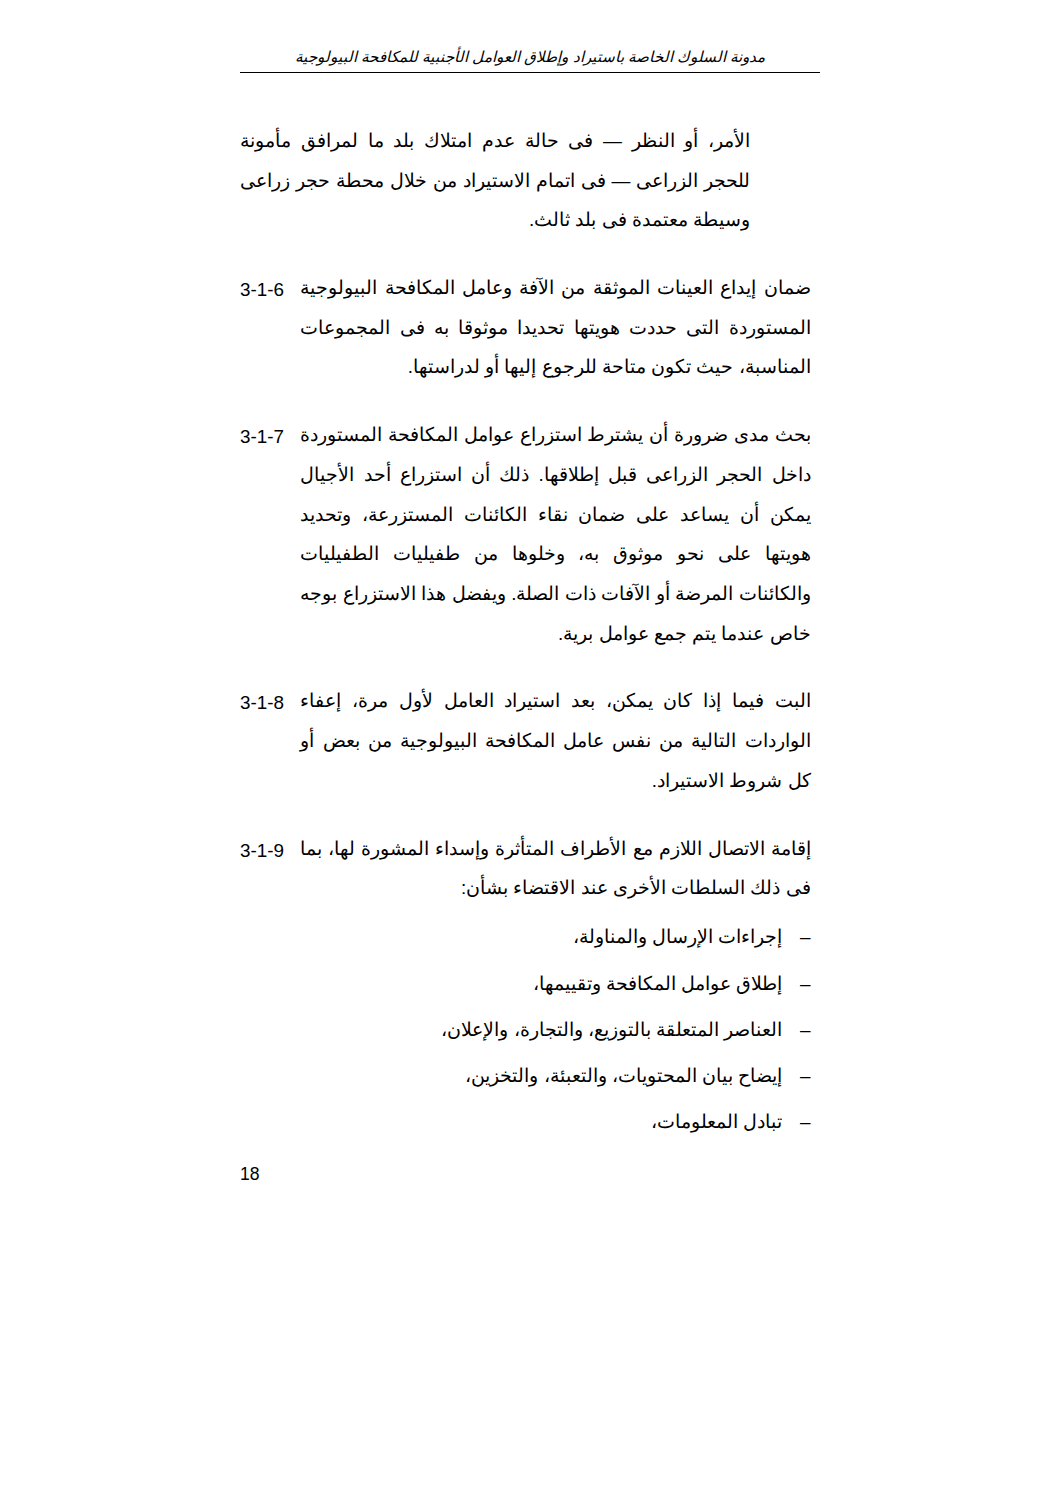مدونة السلوك الخاصة باستيراد وإطلاق العوامل الأجنبية للمكافحة البيولوجية
الأمر، أو النظر — فى حالة عدم امتلاك بلد ما لمرافق مأمونة للحجر الزراعى — فى اتمام الاستيراد من خلال محطة حجر زراعى وسيطة معتمدة فى بلد ثالث.
3-1-6
ضمان إيداع العينات الموثقة من الآفة وعامل المكافحة البيولوجية المستوردة التى حددت هويتها تحديدا موثوقا به فى المجموعات المناسبة، حيث تكون متاحة للرجوع إليها أو لدراستها.
3-1-7
بحث مدى ضرورة أن يشترط استزراع عوامل المكافحة المستوردة داخل الحجر الزراعى قبل إطلاقها. ذلك أن استزراع أحد الأجيال يمكن أن يساعد على ضمان نقاء الكائنات المستزرعة، وتحديد هويتها على نحو موثوق به، وخلوها من طفيليات الطفيليات والكائنات المرضة أو الآفات ذات الصلة. ويفضل هذا الاستزراع بوجه خاص عندما يتم جمع عوامل برية.
3-1-8
البت فيما إذا كان يمكن، بعد استيراد العامل لأول مرة، إعفاء الواردات التالية من نفس عامل المكافحة البيولوجية من بعض أو كل شروط الاستيراد.
3-1-9
إقامة الاتصال اللازم مع الأطراف المتأثرة وإسداء المشورة لها، بما فى ذلك السلطات الأخرى عند الاقتضاء بشأن:
إجراءات الإرسال والمناولة،
إطلاق عوامل المكافحة وتقييمها،
العناصر المتعلقة بالتوزيع، والتجارة، والإعلان،
إيضاح بيان المحتويات، والتعبئة، والتخزين،
تبادل المعلومات،
18